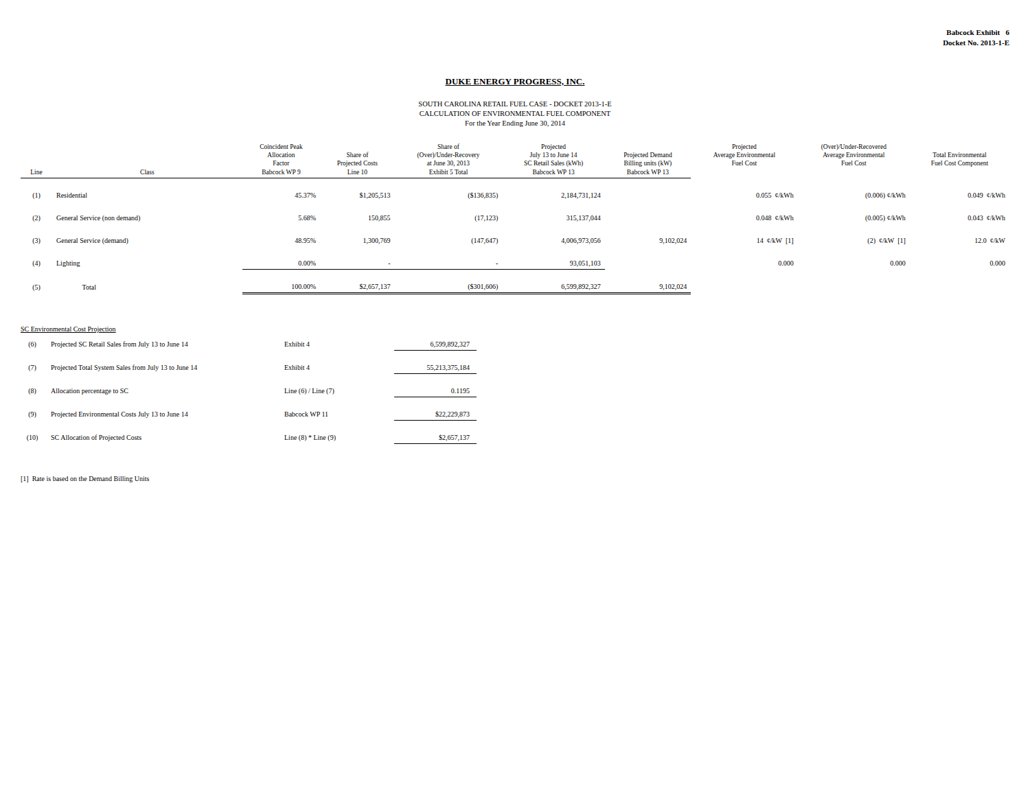Babcock Exhibit 6
Docket No. 2013-1-E
DUKE ENERGY PROGRESS, INC.
SOUTH CAROLINA RETAIL FUEL CASE - DOCKET 2013-1-E
CALCULATION OF ENVIRONMENTAL FUEL COMPONENT
For the Year Ending June 30, 2014
| | | Coincident Peak Allocation Factor | Share of Projected Costs | Share of (Over)/Under-Recovery at June 30, 2013 | Projected July 13 to June 14 SC Retail Sales (kWh) | Projected Demand Billing units (kW) | Projected Average Environmental Fuel Cost | (Over)/Under-Recovered Average Environmental Fuel Cost | Total Environmental Fuel Cost Component |
| --- | --- | --- | --- | --- | --- | --- | --- | --- | --- |
| Line | Class | Babcock WP 9 | Line 10 | Exhibit 5 Total | Babcock WP 13 | Babcock WP 13 | | | |
| (1) | Residential | 45.37% | $1,205,513 | ($136,835) | 2,184,731,124 | | 0.055 ¢/kWh | (0.006) ¢/kWh | 0.049 ¢/kWh |
| (2) | General Service (non demand) | 5.68% | 150,855 | (17,123) | 315,137,044 | | 0.048 ¢/kWh | (0.005) ¢/kWh | 0.043 ¢/kWh |
| (3) | General Service (demand) | 48.95% | 1,300,769 | (147,647) | 4,006,973,056 | 9,102,024 | 14 ¢/kW [1] | (2) ¢/kW [1] | 12.0 ¢/kW |
| (4) | Lighting | 0.00% | - | - | 93,051,103 | | 0.000 | 0.000 | 0.000 |
| (5) | Total | 100.00% | $2,657,137 | ($301,606) | 6,599,892,327 | 9,102,024 | | | |
SC Environmental Cost Projection
| (6) | Projected SC Retail Sales from July 13 to June 14 | Exhibit 4 | 6,599,892,327 |
| (7) | Projected Total System Sales from July 13 to June 14 | Exhibit 4 | 55,213,375,184 |
| (8) | Allocation percentage to SC | Line (6) / Line (7) | 0.1195 |
| (9) | Projected Environmental Costs July 13 to June 14 | Babcock WP 11 | $22,229,873 |
| (10) | SC Allocation of Projected Costs | Line (8) * Line (9) | $2,657,137 |
[1] Rate is based on the Demand Billing Units